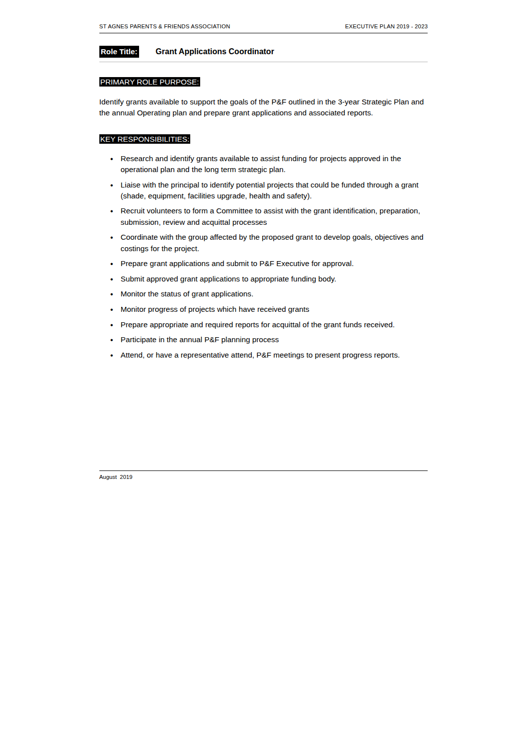St Agnes Parents & Friends Association
Executive Plan 2019 - 2023
Role Title: Grant Applications Coordinator
PRIMARY ROLE PURPOSE:
Identify grants available to support the goals of the P&F outlined in the 3-year Strategic Plan and the annual Operating plan and prepare grant applications and associated reports.
KEY RESPONSIBILITIES:
Research and identify grants available to assist funding for projects approved in the operational plan and the long term strategic plan.
Liaise with the principal to identify potential projects that could be funded through a grant (shade, equipment, facilities upgrade, health and safety).
Recruit volunteers to form a Committee to assist with the grant identification, preparation, submission, review and acquittal processes
Coordinate with the group affected by the proposed grant to develop goals, objectives and costings for the project.
Prepare grant applications and submit to P&F Executive for approval.
Submit approved grant applications to appropriate funding body.
Monitor the status of grant applications.
Monitor progress of projects which have received grants
Prepare appropriate and required reports for acquittal of the grant funds received.
Participate in the annual P&F planning process
Attend, or have a representative attend, P&F meetings to present progress reports.
August 2019